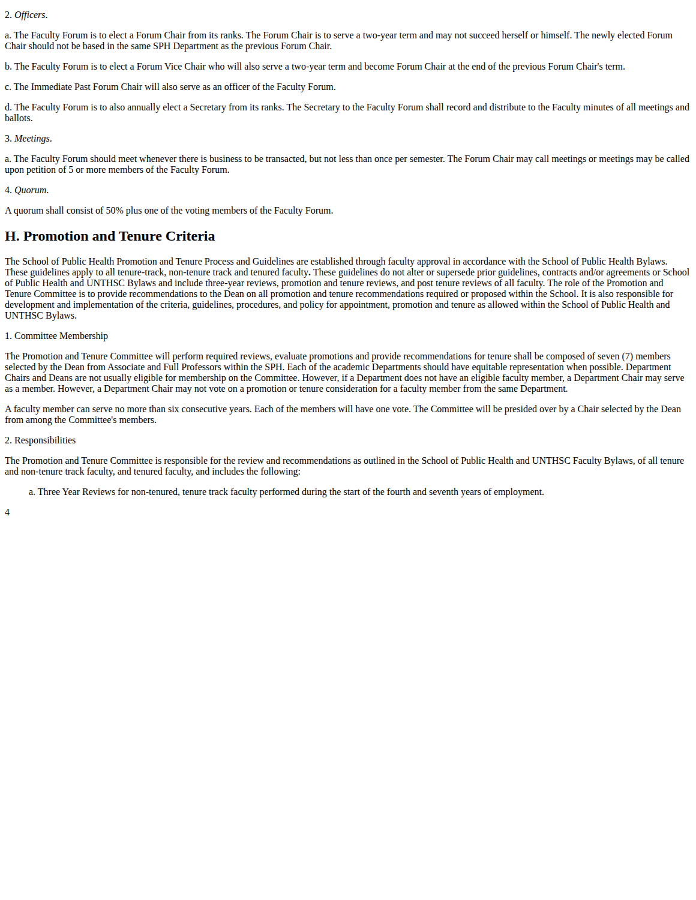2. Officers.
a. The Faculty Forum is to elect a Forum Chair from its ranks. The Forum Chair is to serve a two-year term and may not succeed herself or himself. The newly elected Forum Chair should not be based in the same SPH Department as the previous Forum Chair.
b. The Faculty Forum is to elect a Forum Vice Chair who will also serve a two-year term and become Forum Chair at the end of the previous Forum Chair's term.
c. The Immediate Past Forum Chair will also serve as an officer of the Faculty Forum.
d. The Faculty Forum is to also annually elect a Secretary from its ranks. The Secretary to the Faculty Forum shall record and distribute to the Faculty minutes of all meetings and ballots.
3. Meetings.
a. The Faculty Forum should meet whenever there is business to be transacted, but not less than once per semester. The Forum Chair may call meetings or meetings may be called upon petition of 5 or more members of the Faculty Forum.
4. Quorum.
A quorum shall consist of 50% plus one of the voting members of the Faculty Forum.
H. Promotion and Tenure Criteria
The School of Public Health Promotion and Tenure Process and Guidelines are established through faculty approval in accordance with the School of Public Health Bylaws. These guidelines apply to all tenure-track, non-tenure track and tenured faculty. These guidelines do not alter or supersede prior guidelines, contracts and/or agreements or School of Public Health and UNTHSC Bylaws and include three-year reviews, promotion and tenure reviews, and post tenure reviews of all faculty. The role of the Promotion and Tenure Committee is to provide recommendations to the Dean on all promotion and tenure recommendations required or proposed within the School. It is also responsible for development and implementation of the criteria, guidelines, procedures, and policy for appointment, promotion and tenure as allowed within the School of Public Health and UNTHSC Bylaws.
1. Committee Membership
The Promotion and Tenure Committee will perform required reviews, evaluate promotions and provide recommendations for tenure shall be composed of seven (7) members selected by the Dean from Associate and Full Professors within the SPH. Each of the academic Departments should have equitable representation when possible. Department Chairs and Deans are not usually eligible for membership on the Committee. However, if a Department does not have an eligible faculty member, a Department Chair may serve as a member. However, a Department Chair may not vote on a promotion or tenure consideration for a faculty member from the same Department.
A faculty member can serve no more than six consecutive years. Each of the members will have one vote. The Committee will be presided over by a Chair selected by the Dean from among the Committee's members.
2. Responsibilities
The Promotion and Tenure Committee is responsible for the review and recommendations as outlined in the School of Public Health and UNTHSC Faculty Bylaws, of all tenure and non-tenure track faculty, and tenured faculty, and includes the following:
a. Three Year Reviews for non-tenured, tenure track faculty performed during the start of the fourth and seventh years of employment.
4